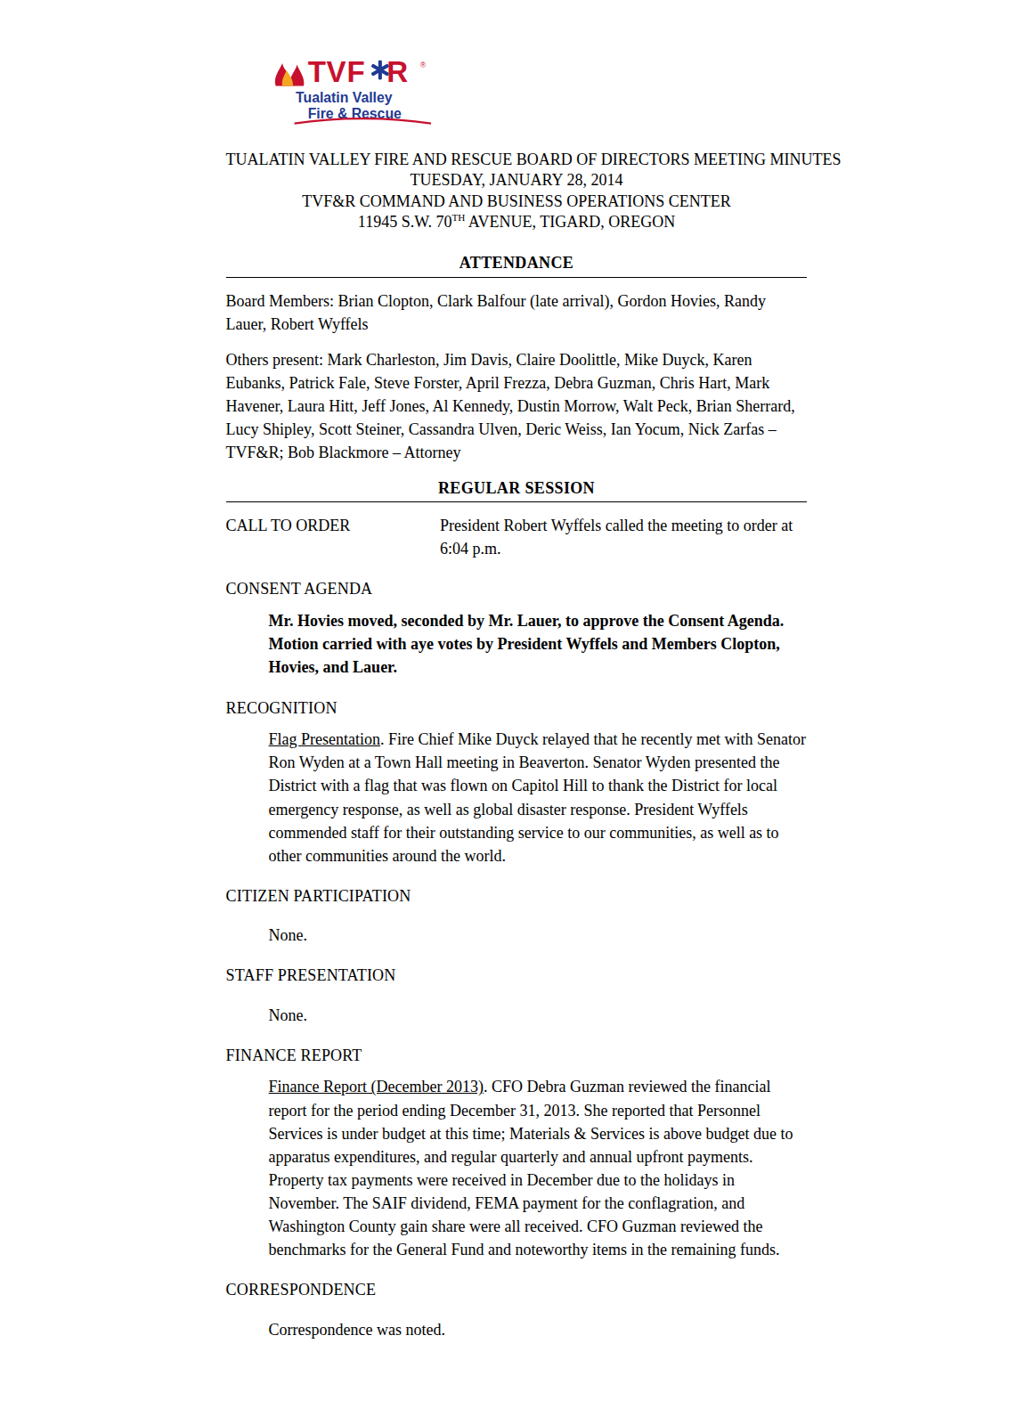TVF R ® Tualatin Valley Fire & Rescue
TUALATIN VALLEY FIRE AND RESCUE BOARD OF DIRECTORS MEETING MINUTES
TUESDAY, JANUARY 28, 2014
TVF&R COMMAND AND BUSINESS OPERATIONS CENTER
11945 S.W. 70TH AVENUE, TIGARD, OREGON
ATTENDANCE
Board Members: Brian Clopton, Clark Balfour (late arrival), Gordon Hovies, Randy Lauer, Robert Wyffels
Others present: Mark Charleston, Jim Davis, Claire Doolittle, Mike Duyck, Karen Eubanks, Patrick Fale, Steve Forster, April Frezza, Debra Guzman, Chris Hart, Mark Havener, Laura Hitt, Jeff Jones, Al Kennedy, Dustin Morrow, Walt Peck, Brian Sherrard, Lucy Shipley, Scott Steiner, Cassandra Ulven, Deric Weiss, Ian Yocum, Nick Zarfas – TVF&R; Bob Blackmore – Attorney
REGULAR SESSION
CALL TO ORDER President Robert Wyffels called the meeting to order at 6:04 p.m.
Consent Agenda
Mr. Hovies moved, seconded by Mr. Lauer, to approve the Consent Agenda. Motion carried with aye votes by President Wyffels and Members Clopton, Hovies, and Lauer.
Recognition
Flag Presentation. Fire Chief Mike Duyck relayed that he recently met with Senator Ron Wyden at a Town Hall meeting in Beaverton. Senator Wyden presented the District with a flag that was flown on Capitol Hill to thank the District for local emergency response, as well as global disaster response. President Wyffels commended staff for their outstanding service to our communities, as well as to other communities around the world.
Citizen Participation
None.
Staff Presentation
None.
Finance Report
Finance Report (December 2013). CFO Debra Guzman reviewed the financial report for the period ending December 31, 2013. She reported that Personnel Services is under budget at this time; Materials & Services is above budget due to apparatus expenditures, and regular quarterly and annual upfront payments. Property tax payments were received in December due to the holidays in November. The SAIF dividend, FEMA payment for the conflagration, and Washington County gain share were all received. CFO Guzman reviewed the benchmarks for the General Fund and noteworthy items in the remaining funds.
Correspondence
Correspondence was noted.